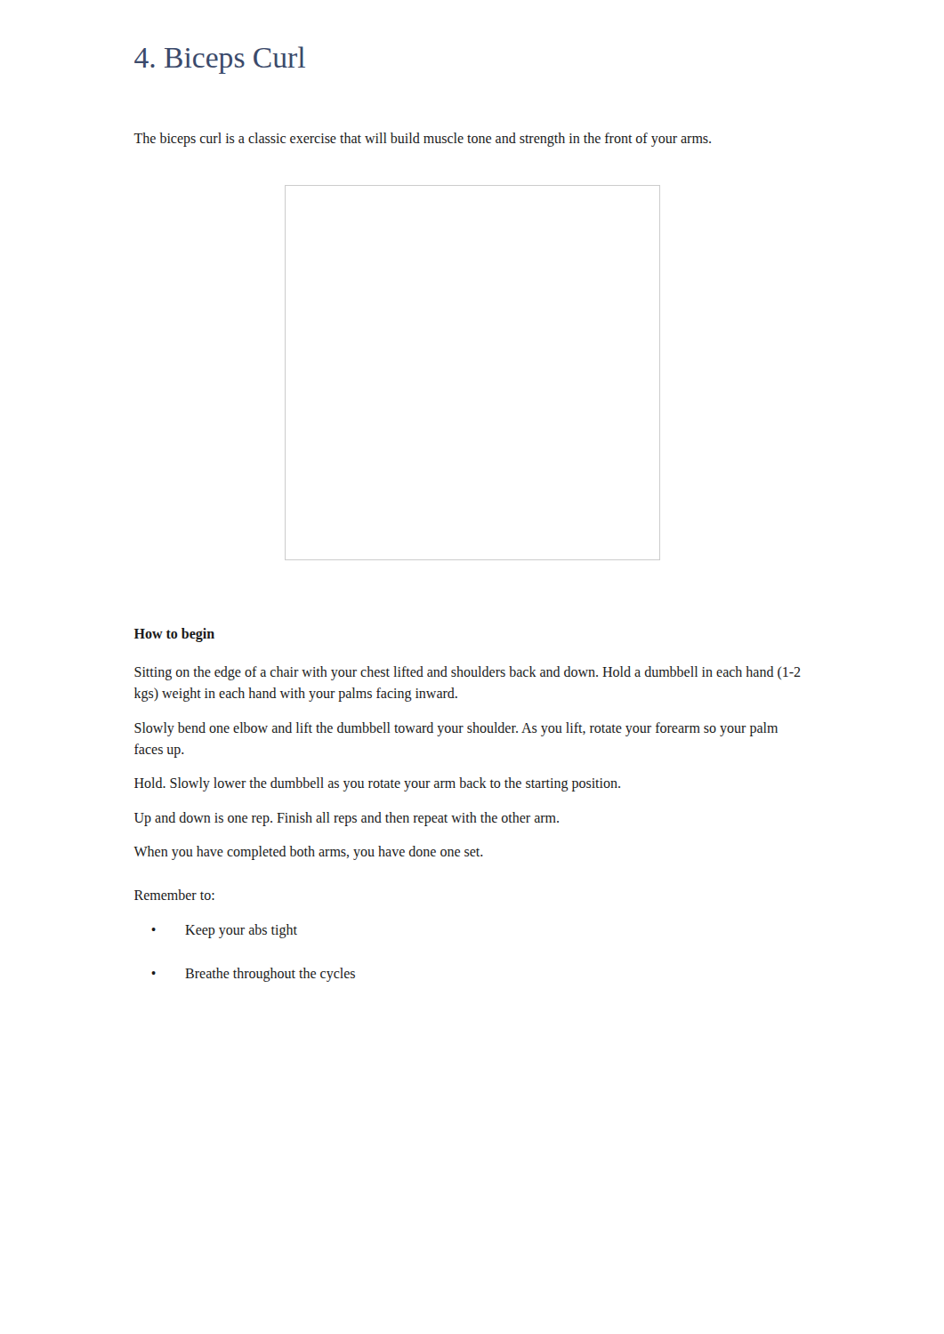4. Biceps Curl
The biceps curl is a classic exercise that will build muscle tone and strength in the front of your arms.
How to begin
Sitting on the edge of a chair with your chest lifted and shoulders back and down. Hold a dumbbell in each hand (1-2 kgs) weight in each hand with your palms facing inward.
Slowly bend one elbow and lift the dumbbell toward your shoulder. As you lift, rotate your forearm so your palm faces up.
Hold. Slowly lower the dumbbell as you rotate your arm back to the starting position.
Up and down is one rep. Finish all reps and then repeat with the other arm.
When you have completed both arms, you have done one set.
Remember to:
Keep your abs tight
Breathe throughout the cycles